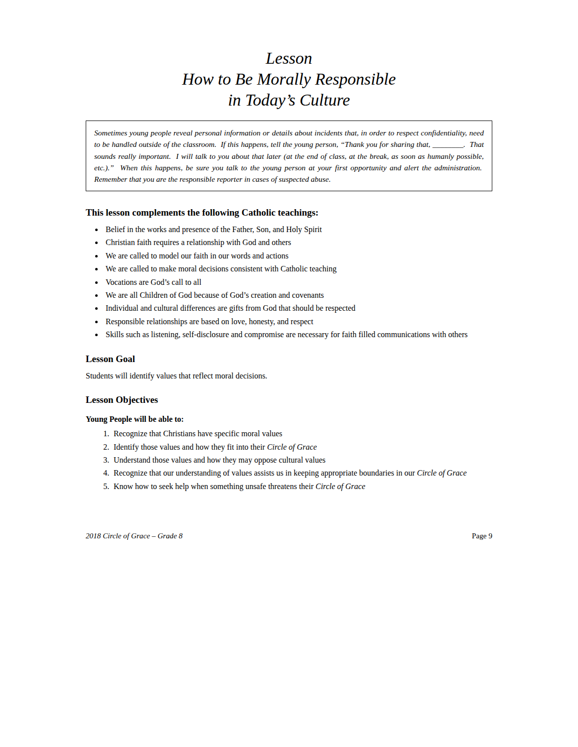Lesson
How to Be Morally Responsible
in Today’s Culture
Sometimes young people reveal personal information or details about incidents that, in order to respect confidentiality, need to be handled outside of the classroom. If this happens, tell the young person, “Thank you for sharing that, ________. That sounds really important. I will talk to you about that later (at the end of class, at the break, as soon as humanly possible, etc.).” When this happens, be sure you talk to the young person at your first opportunity and alert the administration. Remember that you are the responsible reporter in cases of suspected abuse.
This lesson complements the following Catholic teachings:
Belief in the works and presence of the Father, Son, and Holy Spirit
Christian faith requires a relationship with God and others
We are called to model our faith in our words and actions
We are called to make moral decisions consistent with Catholic teaching
Vocations are God’s call to all
We are all Children of God because of God’s creation and covenants
Individual and cultural differences are gifts from God that should be respected
Responsible relationships are based on love, honesty, and respect
Skills such as listening, self-disclosure and compromise are necessary for faith filled communications with others
Lesson Goal
Students will identify values that reflect moral decisions.
Lesson Objectives
Young People will be able to:
Recognize that Christians have specific moral values
Identify those values and how they fit into their Circle of Grace
Understand those values and how they may oppose cultural values
Recognize that our understanding of values assists us in keeping appropriate boundaries in our Circle of Grace
Know how to seek help when something unsafe threatens their Circle of Grace
2018 Circle of Grace – Grade 8 Page 9